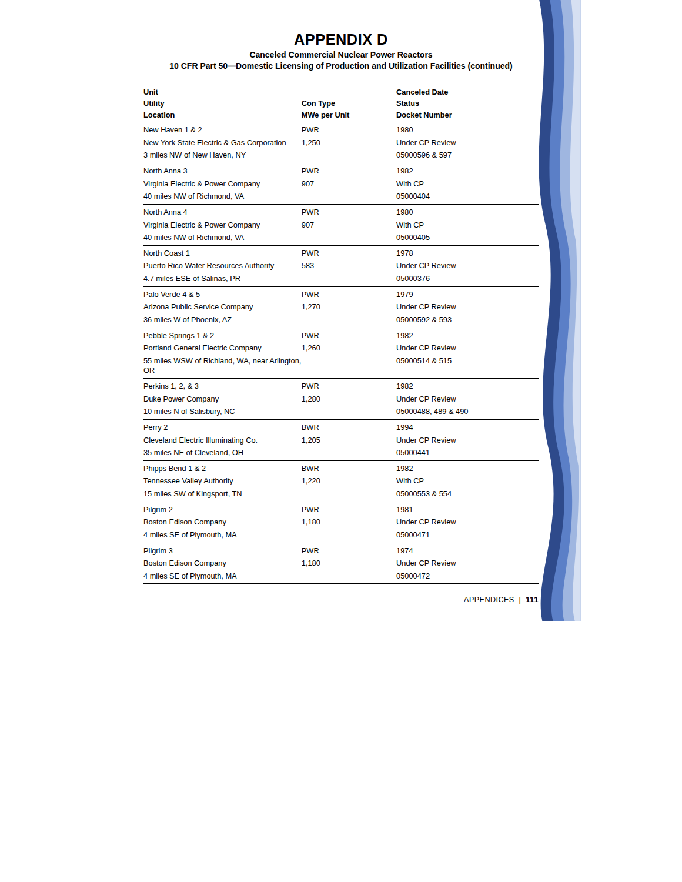APPENDIX D
Canceled Commercial Nuclear Power Reactors
10 CFR Part 50—Domestic Licensing of Production and Utilization Facilities (continued)
| Unit | | Canceled Date |
| --- | --- | --- |
| Utility | Con Type | Status |
| Location | MWe per Unit | Docket Number |
| New Haven 1 & 2 | PWR | 1980 |
| New York State Electric & Gas Corporation | 1,250 | Under CP Review |
| 3 miles NW of New Haven, NY | | 05000596 & 597 |
| North Anna 3 | PWR | 1982 |
| Virginia Electric & Power Company | 907 | With CP |
| 40 miles NW of Richmond, VA | | 05000404 |
| North Anna 4 | PWR | 1980 |
| Virginia Electric & Power Company | 907 | With CP |
| 40 miles NW of Richmond, VA | | 05000405 |
| North Coast 1 | PWR | 1978 |
| Puerto Rico Water Resources Authority | 583 | Under CP Review |
| 4.7 miles ESE of Salinas, PR | | 05000376 |
| Palo Verde 4 & 5 | PWR | 1979 |
| Arizona Public Service Company | 1,270 | Under CP Review |
| 36 miles W of Phoenix, AZ | | 05000592 & 593 |
| Pebble Springs 1 & 2 | PWR | 1982 |
| Portland General Electric Company | 1,260 | Under CP Review |
| 55 miles WSW of Richland, WA, near Arlington, OR | | 05000514 & 515 |
| Perkins 1, 2, & 3 | PWR | 1982 |
| Duke Power Company | 1,280 | Under CP Review |
| 10 miles N of Salisbury, NC | | 05000488, 489 & 490 |
| Perry 2 | BWR | 1994 |
| Cleveland Electric Illuminating Co. | 1,205 | Under CP Review |
| 35 miles NE of Cleveland, OH | | 05000441 |
| Phipps Bend 1 & 2 | BWR | 1982 |
| Tennessee Valley Authority | 1,220 | With CP |
| 15 miles SW of Kingsport, TN | | 05000553 & 554 |
| Pilgrim 2 | PWR | 1981 |
| Boston Edison Company | 1,180 | Under CP Review |
| 4 miles SE of Plymouth, MA | | 05000471 |
| Pilgrim 3 | PWR | 1974 |
| Boston Edison Company | 1,180 | Under CP Review |
| 4 miles SE of Plymouth, MA | | 05000472 |
APPENDICES | 111